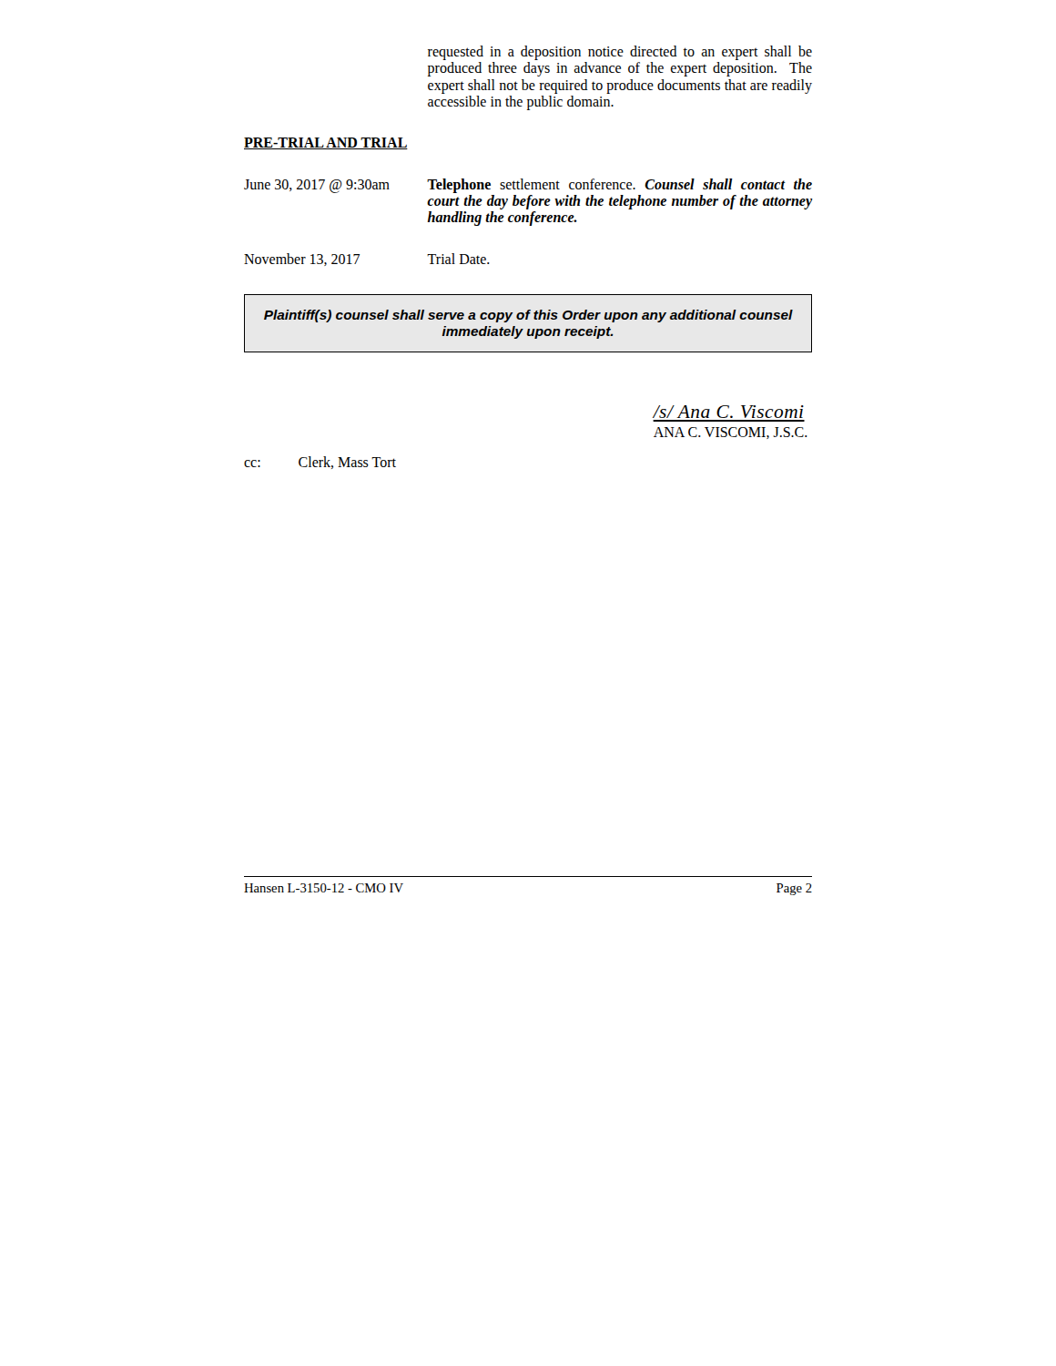requested in a deposition notice directed to an expert shall be produced three days in advance of the expert deposition. The expert shall not be required to produce documents that are readily accessible in the public domain.
PRE-TRIAL AND TRIAL
June 30, 2017 @ 9:30am
Telephone settlement conference. Counsel shall contact the court the day before with the telephone number of the attorney handling the conference.
November 13, 2017
Trial Date.
Plaintiff(s) counsel shall serve a copy of this Order upon any additional counsel immediately upon receipt.
/s/ Ana C. Viscomi
ANA C. VISCOMI, J.S.C.
cc: Clerk, Mass Tort
Hansen L-3150-12 - CMO IV Page 2